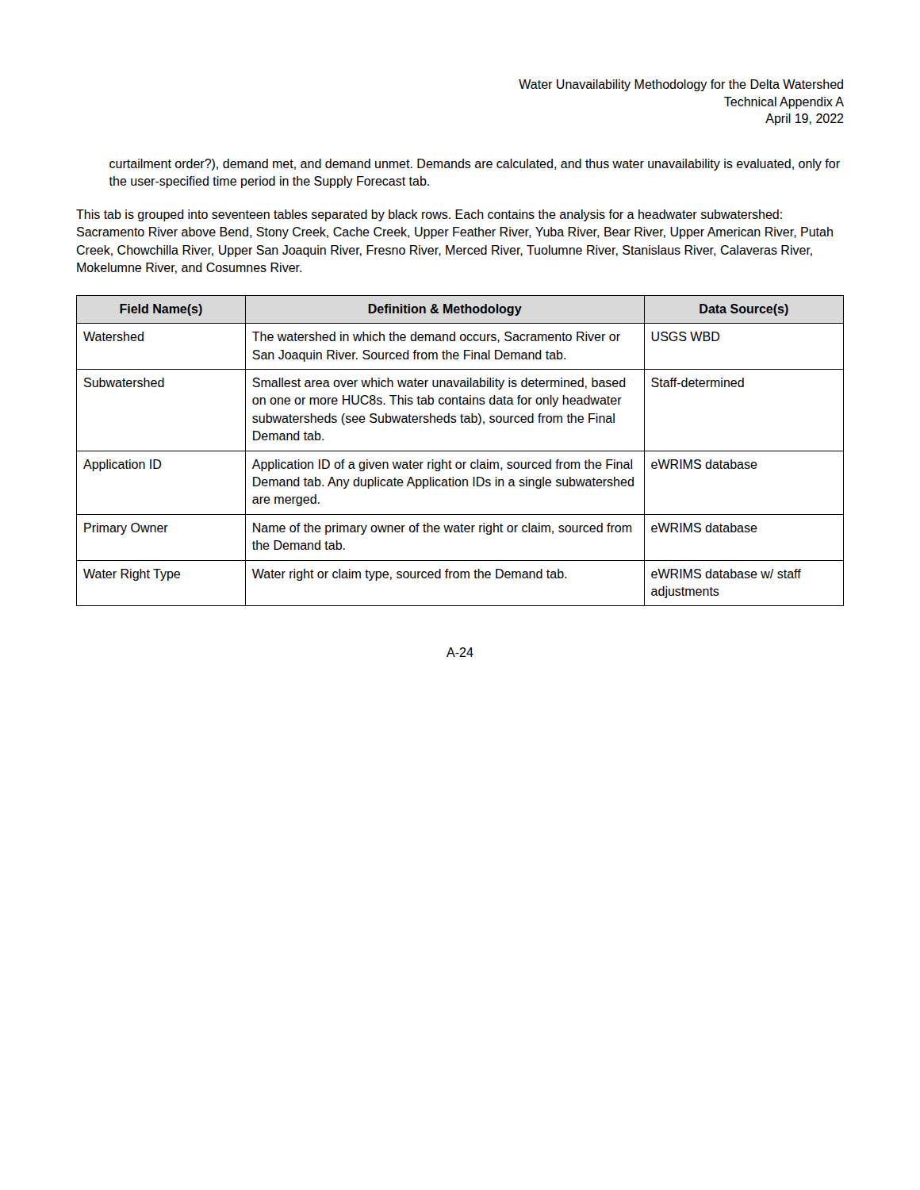Water Unavailability Methodology for the Delta Watershed
Technical Appendix A
April 19, 2022
curtailment order?), demand met, and demand unmet. Demands are calculated, and thus water unavailability is evaluated, only for the user-specified time period in the Supply Forecast tab.
This tab is grouped into seventeen tables separated by black rows. Each contains the analysis for a headwater subwatershed: Sacramento River above Bend, Stony Creek, Cache Creek, Upper Feather River, Yuba River, Bear River, Upper American River, Putah Creek, Chowchilla River, Upper San Joaquin River, Fresno River, Merced River, Tuolumne River, Stanislaus River, Calaveras River, Mokelumne River, and Cosumnes River.
Field definitions, methodology, and data sources
| Field Name(s) | Definition & Methodology | Data Source(s) |
| --- | --- | --- |
| Watershed | The watershed in which the demand occurs, Sacramento River or San Joaquin River. Sourced from the Final Demand tab. | USGS WBD |
| Subwatershed | Smallest area over which water unavailability is determined, based on one or more HUC8s. This tab contains data for only headwater subwatersheds (see Subwatersheds tab), sourced from the Final Demand tab. | Staff-determined |
| Application ID | Application ID of a given water right or claim, sourced from the Final Demand tab. Any duplicate Application IDs in a single subwatershed are merged. | eWRIMS database |
| Primary Owner | Name of the primary owner of the water right or claim, sourced from the Demand tab. | eWRIMS database |
| Water Right Type | Water right or claim type, sourced from the Demand tab. | eWRIMS database w/ staff adjustments |
A-24